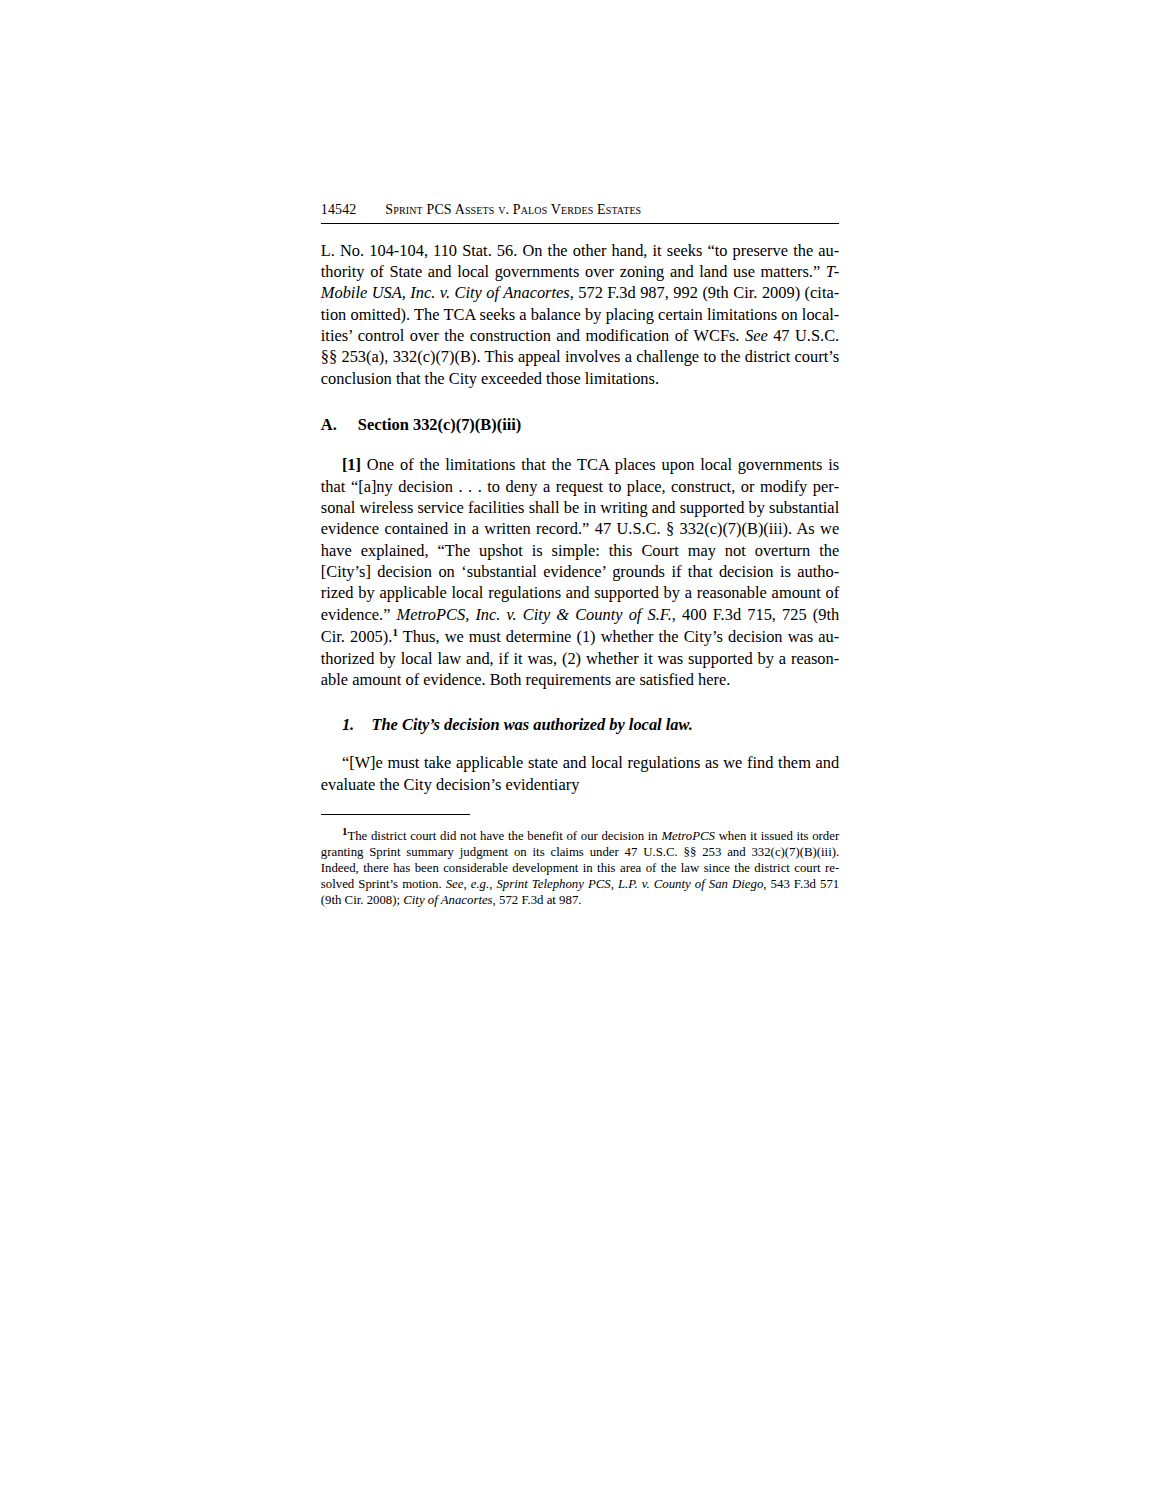14542 Sprint PCS Assets v. Palos Verdes Estates
L. No. 104-104, 110 Stat. 56. On the other hand, it seeks “to preserve the authority of State and local governments over zoning and land use matters.” T-Mobile USA, Inc. v. City of Anacortes, 572 F.3d 987, 992 (9th Cir. 2009) (citation omitted). The TCA seeks a balance by placing certain limitations on localities’ control over the construction and modification of WCFs. See 47 U.S.C. §§ 253(a), 332(c)(7)(B). This appeal involves a challenge to the district court’s conclusion that the City exceeded those limitations.
A. Section 332(c)(7)(B)(iii)
[1] One of the limitations that the TCA places upon local governments is that “[a]ny decision . . . to deny a request to place, construct, or modify personal wireless service facilities shall be in writing and supported by substantial evidence contained in a written record.” 47 U.S.C. § 332(c)(7)(B)(iii). As we have explained, “The upshot is simple: this Court may not overturn the [City’s] decision on ‘substantial evidence’ grounds if that decision is authorized by applicable local regulations and supported by a reasonable amount of evidence.” MetroPCS, Inc. v. City & County of S.F., 400 F.3d 715, 725 (9th Cir. 2005).1 Thus, we must determine (1) whether the City’s decision was authorized by local law and, if it was, (2) whether it was supported by a reasonable amount of evidence. Both requirements are satisfied here.
1. The City’s decision was authorized by local law.
“[W]e must take applicable state and local regulations as we find them and evaluate the City decision’s evidentiary
1 The district court did not have the benefit of our decision in MetroPCS when it issued its order granting Sprint summary judgment on its claims under 47 U.S.C. §§ 253 and 332(c)(7)(B)(iii). Indeed, there has been considerable development in this area of the law since the district court resolved Sprint’s motion. See, e.g., Sprint Telephony PCS, L.P. v. County of San Diego, 543 F.3d 571 (9th Cir. 2008); City of Anacortes, 572 F.3d at 987.